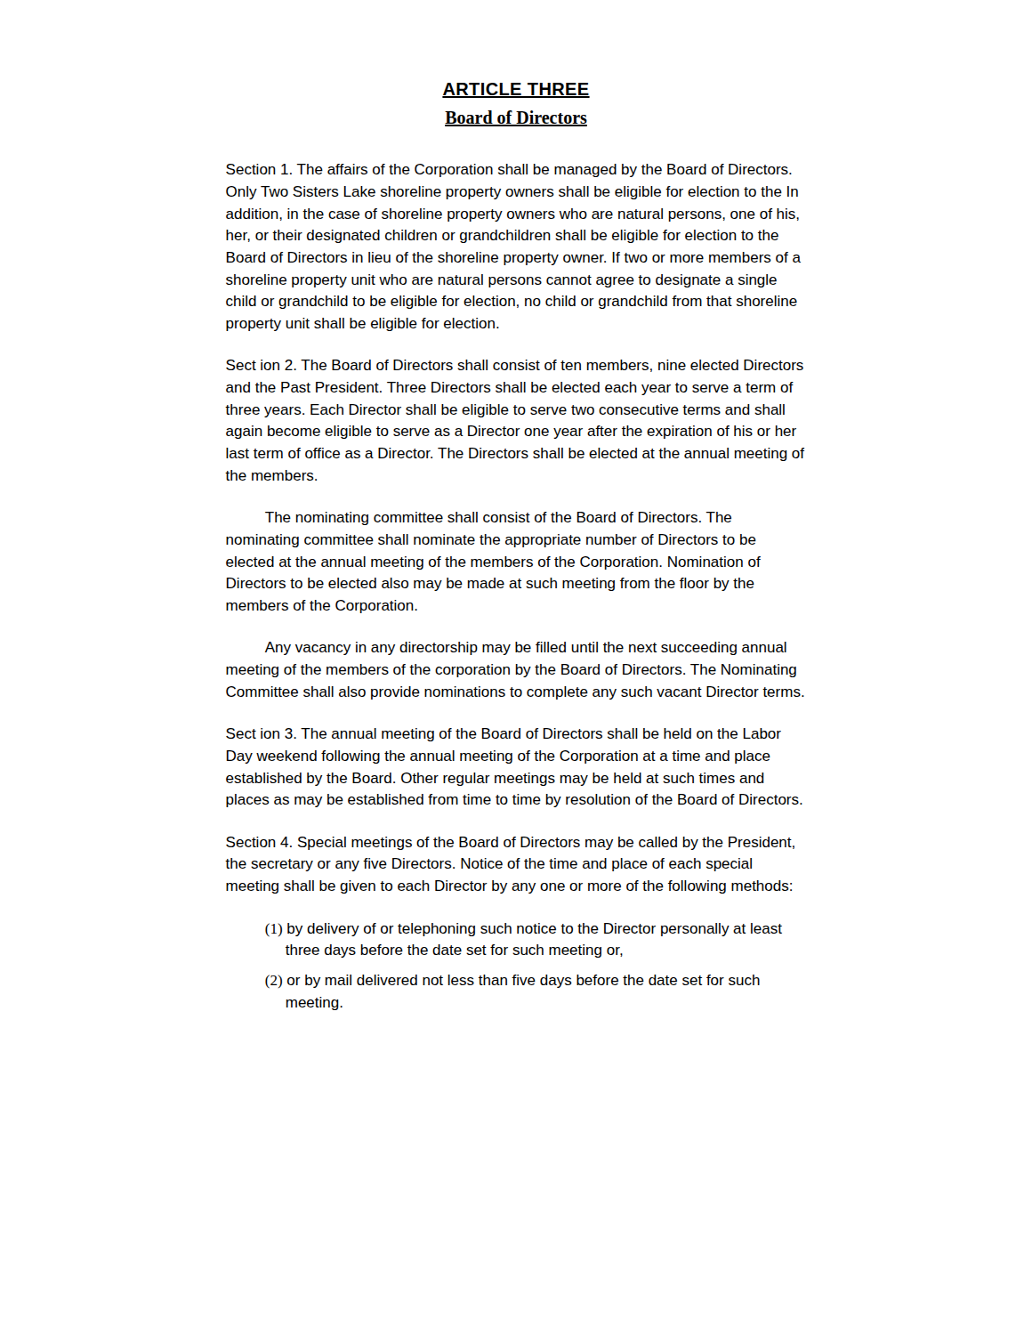ARTICLE THREE
Board of Directors
Section 1. The affairs of the Corporation shall be managed by the Board of Directors. Only Two Sisters Lake shoreline property owners shall be eligible for election to the In addition, in the case of shoreline property owners who are natural persons, one of his, her, or their designated children or grandchildren shall be eligible for election to the Board of Directors in lieu of the shoreline property owner. If two or more members of a shoreline property unit who are natural persons cannot agree to designate a single child or grandchild to be eligible for election, no child or grandchild from that shoreline property unit shall be eligible for election.
Sect ion 2. The Board of Directors shall consist of ten members, nine elected Directors and the Past President. Three Directors shall be elected each year to serve a term of three years. Each Director shall be eligible to serve two consecutive terms and shall again become eligible to serve as a Director one year after the expiration of his or her last term of office as a Director. The Directors shall be elected at the annual meeting of the members.
The nominating committee shall consist of the Board of Directors. The nominating committee shall nominate the appropriate number of Directors to be elected at the annual meeting of the members of the Corporation. Nomination of Directors to be elected also may be made at such meeting from the floor by the members of the Corporation.
Any vacancy in any directorship may be filled until the next succeeding annual meeting of the members of the corporation by the Board of Directors. The Nominating Committee shall also provide nominations to complete any such vacant Director terms.
Sect ion 3. The annual meeting of the Board of Directors shall be held on the Labor Day weekend following the annual meeting of the Corporation at a time and place established by the Board. Other regular meetings may be held at such times and places as may be established from time to time by resolution of the Board of Directors.
Section 4. Special meetings of the Board of Directors may be called by the President, the secretary or any five Directors. Notice of the time and place of each special meeting shall be given to each Director by any one or more of the following methods:
(1) by delivery of or telephoning such notice to the Director personally at least three days before the date set for such meeting or,
(2) or by mail delivered not less than five days before the date set for such meeting.